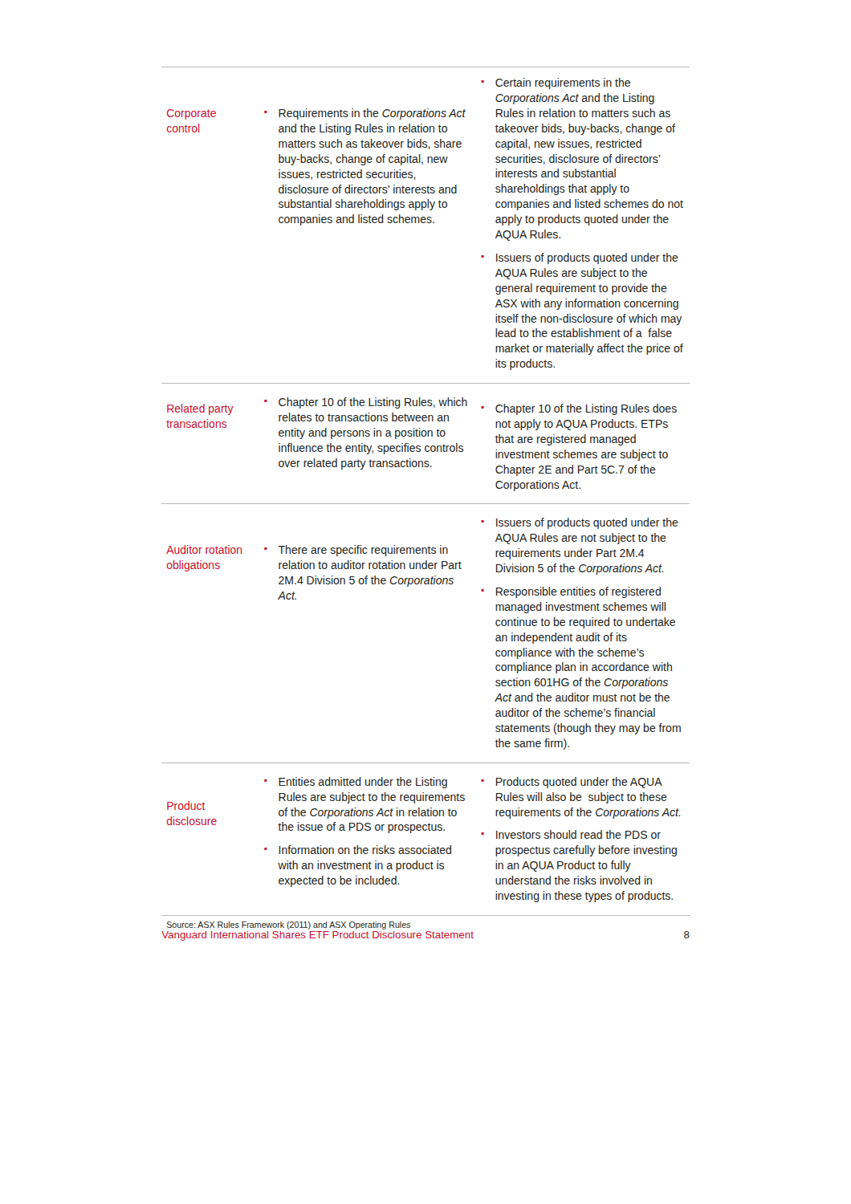| Corporate control | Requirements in the Corporations Act and the Listing Rules in relation to matters such as takeover bids, share buy-backs, change of capital, new issues, restricted securities, disclosure of directors’ interests and substantial shareholdings apply to companies and listed schemes. | Certain requirements in the Corporations Act and the Listing Rules in relation to matters such as takeover bids, buy-backs, change of capital, new issues, restricted securities, disclosure of directors’ interests and substantial shareholdings that apply to companies and listed schemes do not apply to products quoted under the AQUA Rules. Issuers of products quoted under the AQUA Rules are subject to the general requirement to provide the ASX with any information concerning itself the non-disclosure of which may lead to the establishment of a false market or materially affect the price of its products. |
| Related party transactions | Chapter 10 of the Listing Rules, which relates to transactions between an entity and persons in a position to influence the entity, specifies controls over related party transactions. | Chapter 10 of the Listing Rules does not apply to AQUA Products. ETPs that are registered managed investment schemes are subject to Chapter 2E and Part 5C.7 of the Corporations Act. |
| Auditor rotation obligations | There are specific requirements in relation to auditor rotation under Part 2M.4 Division 5 of the Corporations Act. | Issuers of products quoted under the AQUA Rules are not subject to the requirements under Part 2M.4 Division 5 of the Corporations Act. Responsible entities of registered managed investment schemes will continue to be required to undertake an independent audit of its compliance with the scheme’s compliance plan in accordance with section 601HG of the Corporations Act and the auditor must not be the auditor of the scheme’s financial statements (though they may be from the same firm). |
| Product disclosure | Entities admitted under the Listing Rules are subject to the requirements of the Corporations Act in relation to the issue of a PDS or prospectus. Information on the risks associated with an investment in a product is expected to be included. | Products quoted under the AQUA Rules will also be subject to these requirements of the Corporations Act. Investors should read the PDS or prospectus carefully before investing in an AQUA Product to fully understand the risks involved in investing in these types of products. |
Source: ASX Rules Framework (2011) and ASX Operating Rules
Vanguard International Shares ETF Product Disclosure Statement
8